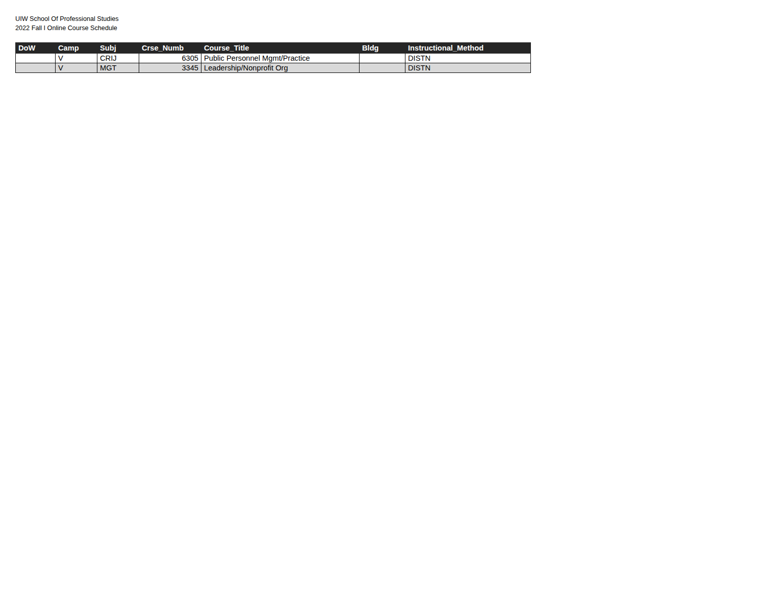UIW School Of Professional Studies
2022 Fall I Online Course Schedule
| DoW | Camp | Subj | Crse_Numb | Course_Title | Bldg | Instructional_Method |
| --- | --- | --- | --- | --- | --- | --- |
| | V | CRIJ | 6305 | Public Personnel Mgmt/Practice | | DISTN |
| | V | MGT | 3345 | Leadership/Nonprofit Org | | DISTN |